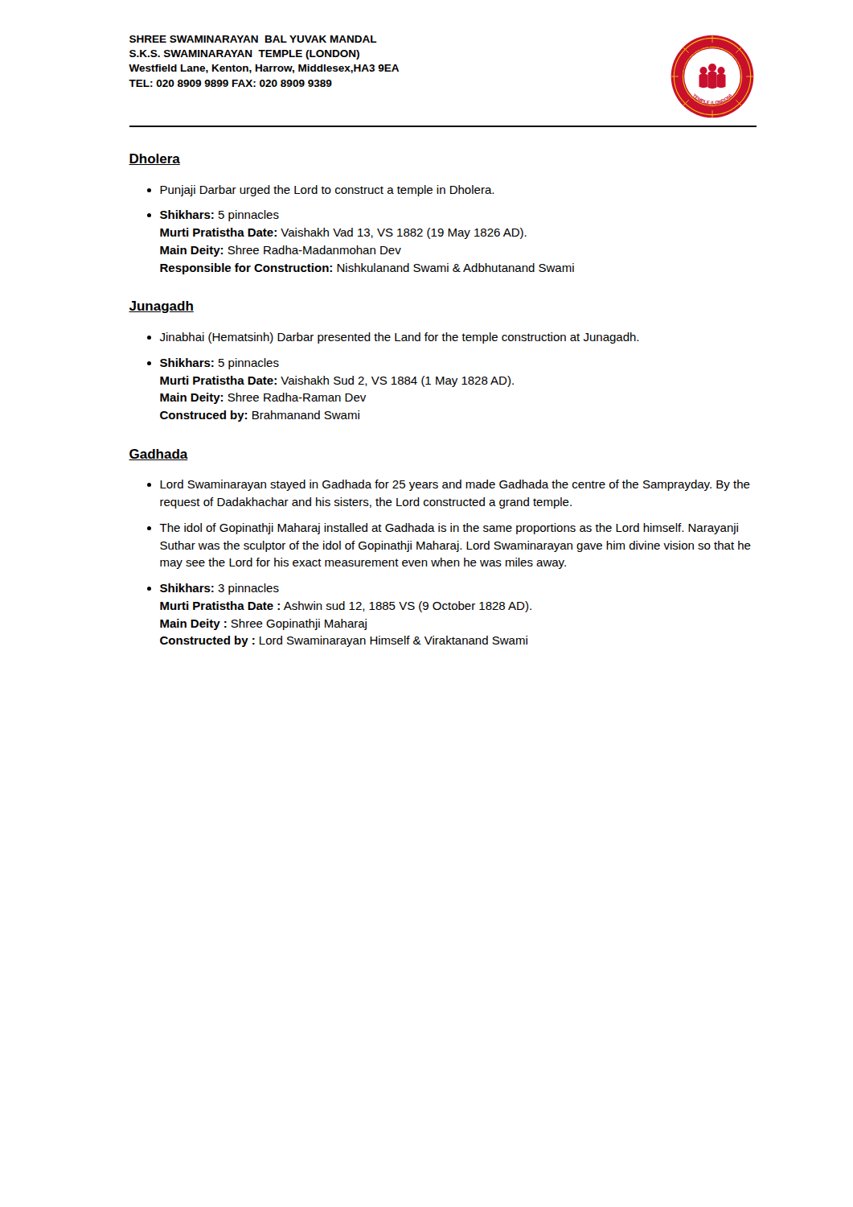SHREE SWAMINARAYAN BAL YUVAK MANDAL
S.K.S. SWAMINARAYAN TEMPLE (LONDON)
Westfield Lane, Kenton, Harrow, Middlesex,HA3 9EA
TEL: 020 8909 9899 FAX: 020 8909 9389
SHREE KUTCH SATSANG SWAMINARAYAN TEMPLE (LONDON)
Dholera
Punjaji Darbar urged the Lord to construct a temple in Dholera.
Shikhars: 5 pinnacles
Murti Pratistha Date: Vaishakh Vad 13, VS 1882 (19 May 1826 AD).
Main Deity: Shree Radha-Madanmohan Dev
Responsible for Construction: Nishkulanand Swami & Adbhutanand Swami
Junagadh
Jinabhai (Hematsinh) Darbar presented the Land for the temple construction at Junagadh.
Shikhars: 5 pinnacles
Murti Pratistha Date: Vaishakh Sud 2, VS 1884 (1 May 1828 AD).
Main Deity: Shree Radha-Raman Dev
Construced by: Brahmanand Swami
Gadhada
Lord Swaminarayan stayed in Gadhada for 25 years and made Gadhada the centre of the Samprayday. By the request of Dadakhachar and his sisters, the Lord constructed a grand temple.
The idol of Gopinathji Maharaj installed at Gadhada is in the same proportions as the Lord himself. Narayanji Suthar was the sculptor of the idol of Gopinathji Maharaj. Lord Swaminarayan gave him divine vision so that he may see the Lord for his exact measurement even when he was miles away.
Shikhars: 3 pinnacles
Murti Pratistha Date : Ashwin sud 12, 1885 VS (9 October 1828 AD).
Main Deity : Shree Gopinathji Maharaj
Constructed by : Lord Swaminarayan Himself & Viraktanand Swami